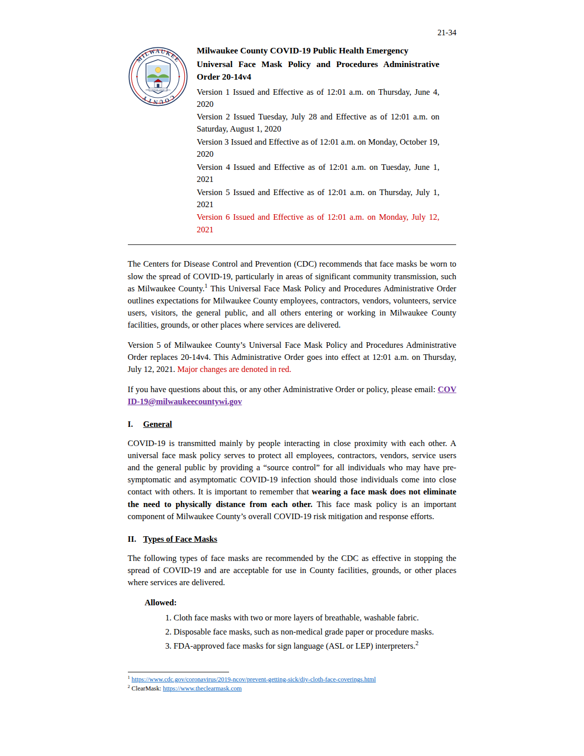21-34
MILWAUKEE COUNTY INCORPORATED 1835
Milwaukee County COVID-19 Public Health Emergency
Universal Face Mask Policy and Procedures Administrative Order 20-14v4
Version 1 Issued and Effective as of 12:01 a.m. on Thursday, June 4, 2020
Version 2 Issued Tuesday, July 28 and Effective as of 12:01 a.m. on Saturday, August 1, 2020
Version 3 Issued and Effective as of 12:01 a.m. on Monday, October 19, 2020
Version 4 Issued and Effective as of 12:01 a.m. on Tuesday, June 1, 2021
Version 5 Issued and Effective as of 12:01 a.m. on Thursday, July 1, 2021
Version 6 Issued and Effective as of 12:01 a.m. on Monday, July 12, 2021
The Centers for Disease Control and Prevention (CDC) recommends that face masks be worn to slow the spread of COVID-19, particularly in areas of significant community transmission, such as Milwaukee County.1 This Universal Face Mask Policy and Procedures Administrative Order outlines expectations for Milwaukee County employees, contractors, vendors, volunteers, service users, visitors, the general public, and all others entering or working in Milwaukee County facilities, grounds, or other places where services are delivered.
Version 5 of Milwaukee County’s Universal Face Mask Policy and Procedures Administrative Order replaces 20-14v4. This Administrative Order goes into effect at 12:01 a.m. on Thursday, July 12, 2021. Major changes are denoted in red.
If you have questions about this, or any other Administrative Order or policy, please email: COVID-19@milwaukeecountywi.gov
I. General
COVID-19 is transmitted mainly by people interacting in close proximity with each other. A universal face mask policy serves to protect all employees, contractors, vendors, service users and the general public by providing a “source control” for all individuals who may have pre-symptomatic and asymptomatic COVID-19 infection should those individuals come into close contact with others. It is important to remember that wearing a face mask does not eliminate the need to physically distance from each other. This face mask policy is an important component of Milwaukee County’s overall COVID-19 risk mitigation and response efforts.
II. Types of Face Masks
The following types of face masks are recommended by the CDC as effective in stopping the spread of COVID-19 and are acceptable for use in County facilities, grounds, or other places where services are delivered.
Allowed:
Cloth face masks with two or more layers of breathable, washable fabric.
Disposable face masks, such as non-medical grade paper or procedure masks.
FDA-approved face masks for sign language (ASL or LEP) interpreters.2
1 https://www.cdc.gov/coronavirus/2019-ncov/prevent-getting-sick/diy-cloth-face-coverings.html
2 ClearMask: https://www.theclearmask.com